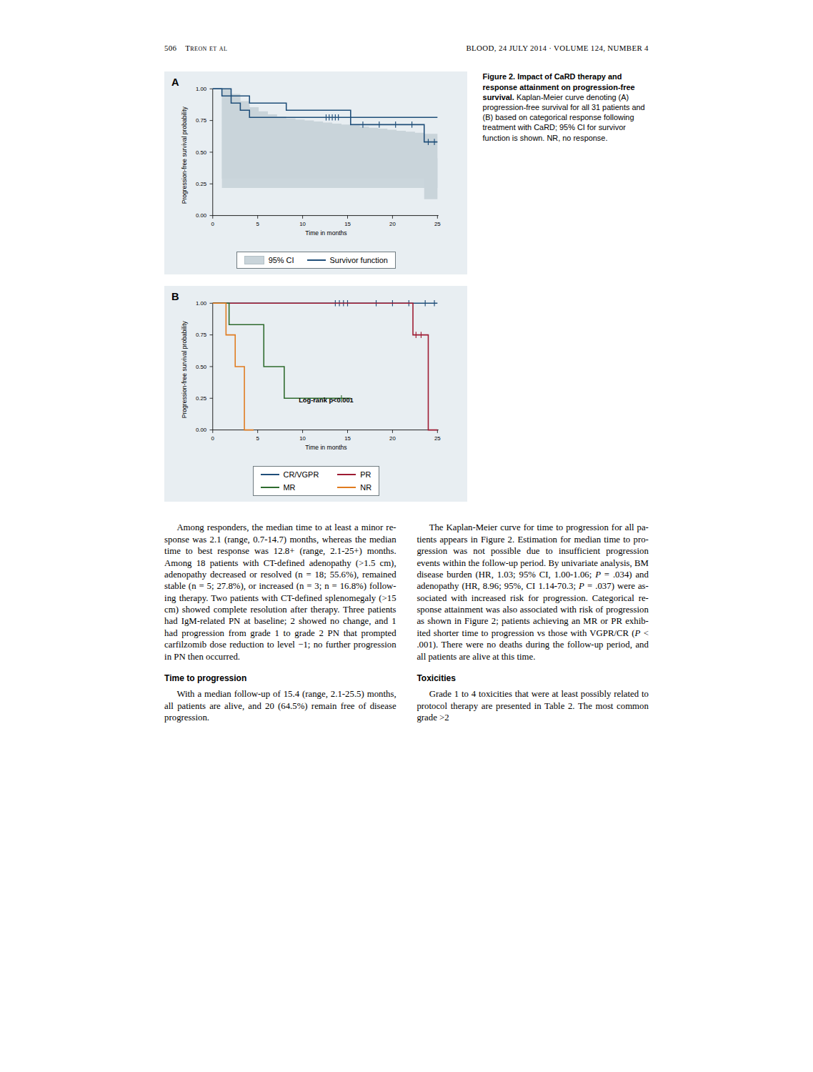506 Treon et al
BLOOD, 24 JULY 2014 · VOLUME 124, NUMBER 4
A
0.00 0.25 0.50 0.75 1.00 0 5 10 15 20 25 Time in months Progression-free survival probability
95% CI Survivor function
B
0.00 0.25 0.50 0.75 1.00 0 5 10 15 20 25 Time in months Progression-free survival probability Log-rank p<0.001
CR/VGPR MR PR NR
Figure 2. Impact of CaRD therapy and response attainment on progression-free survival. Kaplan-Meier curve denoting (A) progression-free survival for all 31 patients and (B) based on categorical response following treatment with CaRD; 95% CI for survivor function is shown. NR, no response.
Among responders, the median time to at least a minor response was 2.1 (range, 0.7-14.7) months, whereas the median time to best response was 12.8+ (range, 2.1-25+) months. Among 18 patients with CT-defined adenopathy (>1.5 cm), adenopathy decreased or resolved (n = 18; 55.6%), remained stable (n = 5; 27.8%), or increased (n = 3; n = 16.8%) following therapy. Two patients with CT-defined splenomegaly (>15 cm) showed complete resolution after therapy. Three patients had IgM-related PN at baseline; 2 showed no change, and 1 had progression from grade 1 to grade 2 PN that prompted carfilzomib dose reduction to level −1; no further progression in PN then occurred.
Time to progression
With a median follow-up of 15.4 (range, 2.1-25.5) months, all patients are alive, and 20 (64.5%) remain free of disease progression.
The Kaplan-Meier curve for time to progression for all patients appears in Figure 2. Estimation for median time to progression was not possible due to insufficient progression events within the follow-up period. By univariate analysis, BM disease burden (HR, 1.03; 95% CI, 1.00-1.06; P = .034) and adenopathy (HR, 8.96; 95%, CI 1.14-70.3; P = .037) were associated with increased risk for progression. Categorical response attainment was also associated with risk of progression as shown in Figure 2; patients achieving an MR or PR exhibited shorter time to progression vs those with VGPR/CR (P < .001). There were no deaths during the follow-up period, and all patients are alive at this time.
Toxicities
Grade 1 to 4 toxicities that were at least possibly related to protocol therapy are presented in Table 2. The most common grade >2